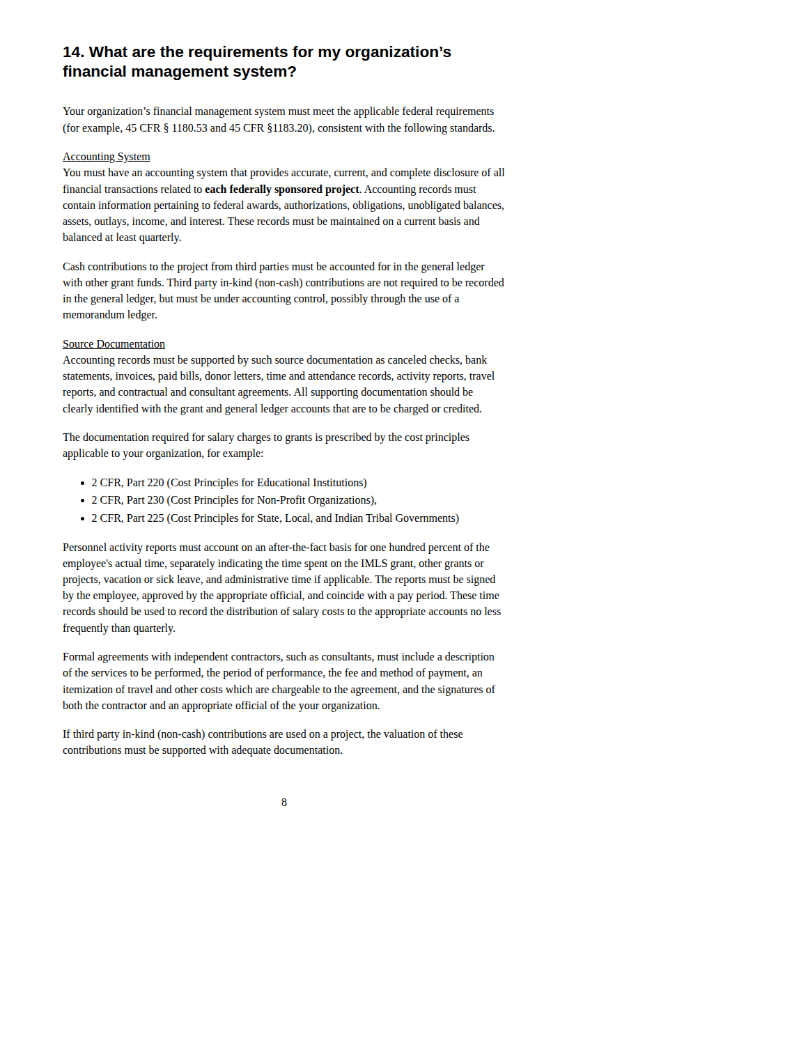14. What are the requirements for my organization’s financial management system?
Your organization’s financial management system must meet the applicable federal requirements (for example, 45 CFR § 1180.53 and 45 CFR §1183.20), consistent with the following standards.
Accounting System
You must have an accounting system that provides accurate, current, and complete disclosure of all financial transactions related to each federally sponsored project. Accounting records must contain information pertaining to federal awards, authorizations, obligations, unobligated balances, assets, outlays, income, and interest. These records must be maintained on a current basis and balanced at least quarterly.
Cash contributions to the project from third parties must be accounted for in the general ledger with other grant funds. Third party in-kind (non-cash) contributions are not required to be recorded in the general ledger, but must be under accounting control, possibly through the use of a memorandum ledger.
Source Documentation
Accounting records must be supported by such source documentation as canceled checks, bank statements, invoices, paid bills, donor letters, time and attendance records, activity reports, travel reports, and contractual and consultant agreements. All supporting documentation should be clearly identified with the grant and general ledger accounts that are to be charged or credited.
The documentation required for salary charges to grants is prescribed by the cost principles applicable to your organization, for example:
2 CFR, Part 220 (Cost Principles for Educational Institutions)
2 CFR, Part 230 (Cost Principles for Non-Profit Organizations),
2 CFR, Part 225 (Cost Principles for State, Local, and Indian Tribal Governments)
Personnel activity reports must account on an after-the-fact basis for one hundred percent of the employee's actual time, separately indicating the time spent on the IMLS grant, other grants or projects, vacation or sick leave, and administrative time if applicable. The reports must be signed by the employee, approved by the appropriate official, and coincide with a pay period. These time records should be used to record the distribution of salary costs to the appropriate accounts no less frequently than quarterly.
Formal agreements with independent contractors, such as consultants, must include a description of the services to be performed, the period of performance, the fee and method of payment, an itemization of travel and other costs which are chargeable to the agreement, and the signatures of both the contractor and an appropriate official of the your organization.
If third party in-kind (non-cash) contributions are used on a project, the valuation of these contributions must be supported with adequate documentation.
8